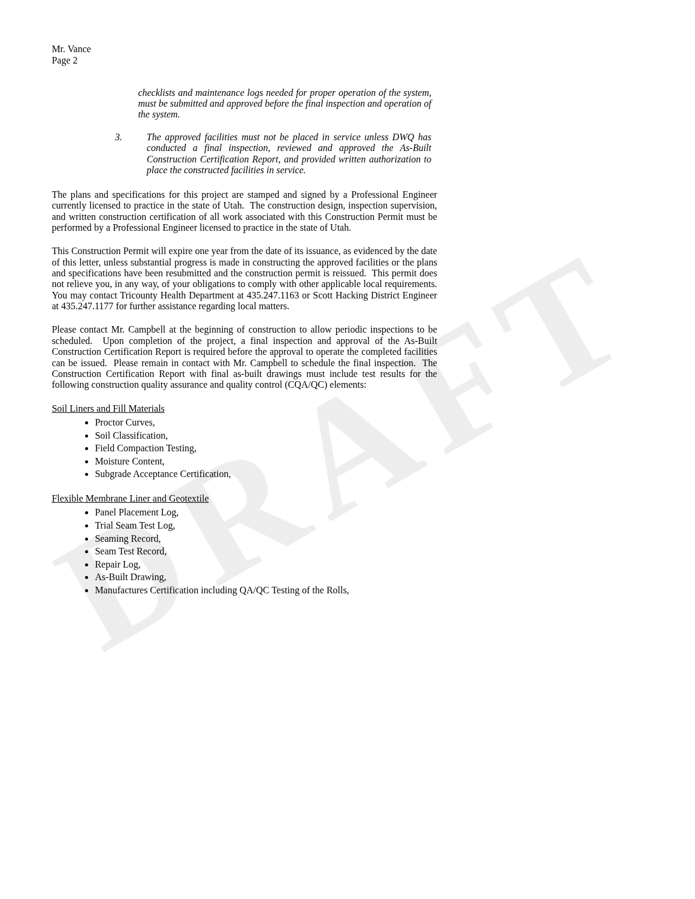DRAFT
Mr. Vance
Page 2
checklists and maintenance logs needed for proper operation of the system, must be submitted and approved before the final inspection and operation of the system.
3.
The approved facilities must not be placed in service unless DWQ has conducted a final inspection, reviewed and approved the As-Built Construction Certification Report, and provided written authorization to place the constructed facilities in service.
The plans and specifications for this project are stamped and signed by a Professional Engineer currently licensed to practice in the state of Utah. The construction design, inspection supervision, and written construction certification of all work associated with this Construction Permit must be performed by a Professional Engineer licensed to practice in the state of Utah.
This Construction Permit will expire one year from the date of its issuance, as evidenced by the date of this letter, unless substantial progress is made in constructing the approved facilities or the plans and specifications have been resubmitted and the construction permit is reissued. This permit does not relieve you, in any way, of your obligations to comply with other applicable local requirements. You may contact Tricounty Health Department at 435.247.1163 or Scott Hacking District Engineer at 435.247.1177 for further assistance regarding local matters.
Please contact Mr. Campbell at the beginning of construction to allow periodic inspections to be scheduled. Upon completion of the project, a final inspection and approval of the As-Built Construction Certification Report is required before the approval to operate the completed facilities can be issued. Please remain in contact with Mr. Campbell to schedule the final inspection. The Construction Certification Report with final as-built drawings must include test results for the following construction quality assurance and quality control (CQA/QC) elements:
Soil Liners and Fill Materials
Proctor Curves,
Soil Classification,
Field Compaction Testing,
Moisture Content,
Subgrade Acceptance Certification,
Flexible Membrane Liner and Geotextile
Panel Placement Log,
Trial Seam Test Log,
Seaming Record,
Seam Test Record,
Repair Log,
As-Built Drawing,
Manufactures Certification including QA/QC Testing of the Rolls,